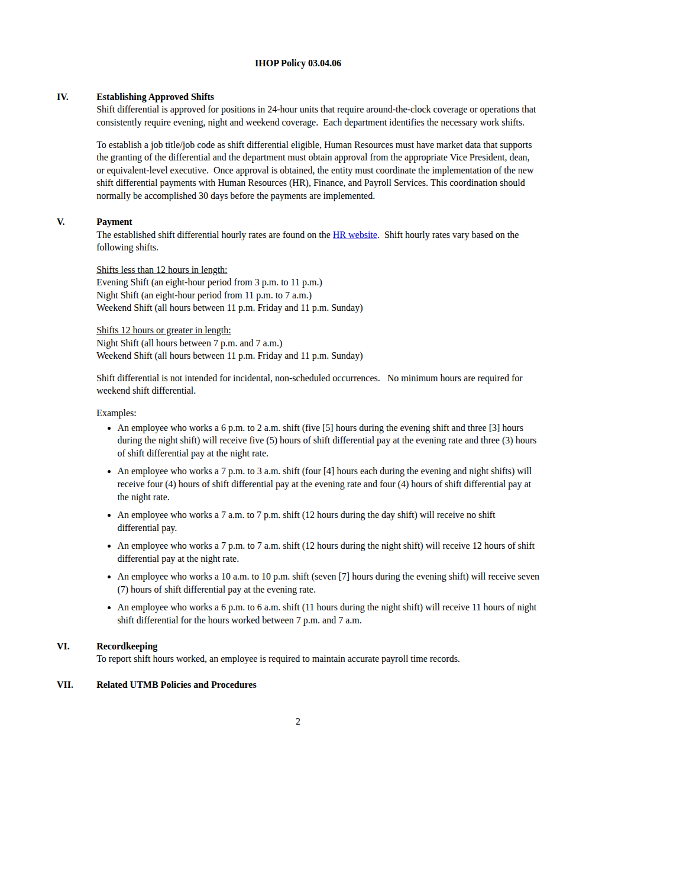IHOP Policy 03.04.06
IV.
Establishing Approved Shifts
Shift differential is approved for positions in 24-hour units that require around-the-clock coverage or operations that consistently require evening, night and weekend coverage. Each department identifies the necessary work shifts.
To establish a job title/job code as shift differential eligible, Human Resources must have market data that supports the granting of the differential and the department must obtain approval from the appropriate Vice President, dean, or equivalent-level executive. Once approval is obtained, the entity must coordinate the implementation of the new shift differential payments with Human Resources (HR), Finance, and Payroll Services. This coordination should normally be accomplished 30 days before the payments are implemented.
V.
Payment
The established shift differential hourly rates are found on the HR website. Shift hourly rates vary based on the following shifts.
Shifts less than 12 hours in length:
Evening Shift (an eight-hour period from 3 p.m. to 11 p.m.)
Night Shift (an eight-hour period from 11 p.m. to 7 a.m.)
Weekend Shift (all hours between 11 p.m. Friday and 11 p.m. Sunday)
Shifts 12 hours or greater in length:
Night Shift (all hours between 7 p.m. and 7 a.m.)
Weekend Shift (all hours between 11 p.m. Friday and 11 p.m. Sunday)
Shift differential is not intended for incidental, non-scheduled occurrences. No minimum hours are required for weekend shift differential.
Examples:
An employee who works a 6 p.m. to 2 a.m. shift (five [5] hours during the evening shift and three [3] hours during the night shift) will receive five (5) hours of shift differential pay at the evening rate and three (3) hours of shift differential pay at the night rate.
An employee who works a 7 p.m. to 3 a.m. shift (four [4] hours each during the evening and night shifts) will receive four (4) hours of shift differential pay at the evening rate and four (4) hours of shift differential pay at the night rate.
An employee who works a 7 a.m. to 7 p.m. shift (12 hours during the day shift) will receive no shift differential pay.
An employee who works a 7 p.m. to 7 a.m. shift (12 hours during the night shift) will receive 12 hours of shift differential pay at the night rate.
An employee who works a 10 a.m. to 10 p.m. shift (seven [7] hours during the evening shift) will receive seven (7) hours of shift differential pay at the evening rate.
An employee who works a 6 p.m. to 6 a.m. shift (11 hours during the night shift) will receive 11 hours of night shift differential for the hours worked between 7 p.m. and 7 a.m.
VI.
Recordkeeping
To report shift hours worked, an employee is required to maintain accurate payroll time records.
VII.
Related UTMB Policies and Procedures
2